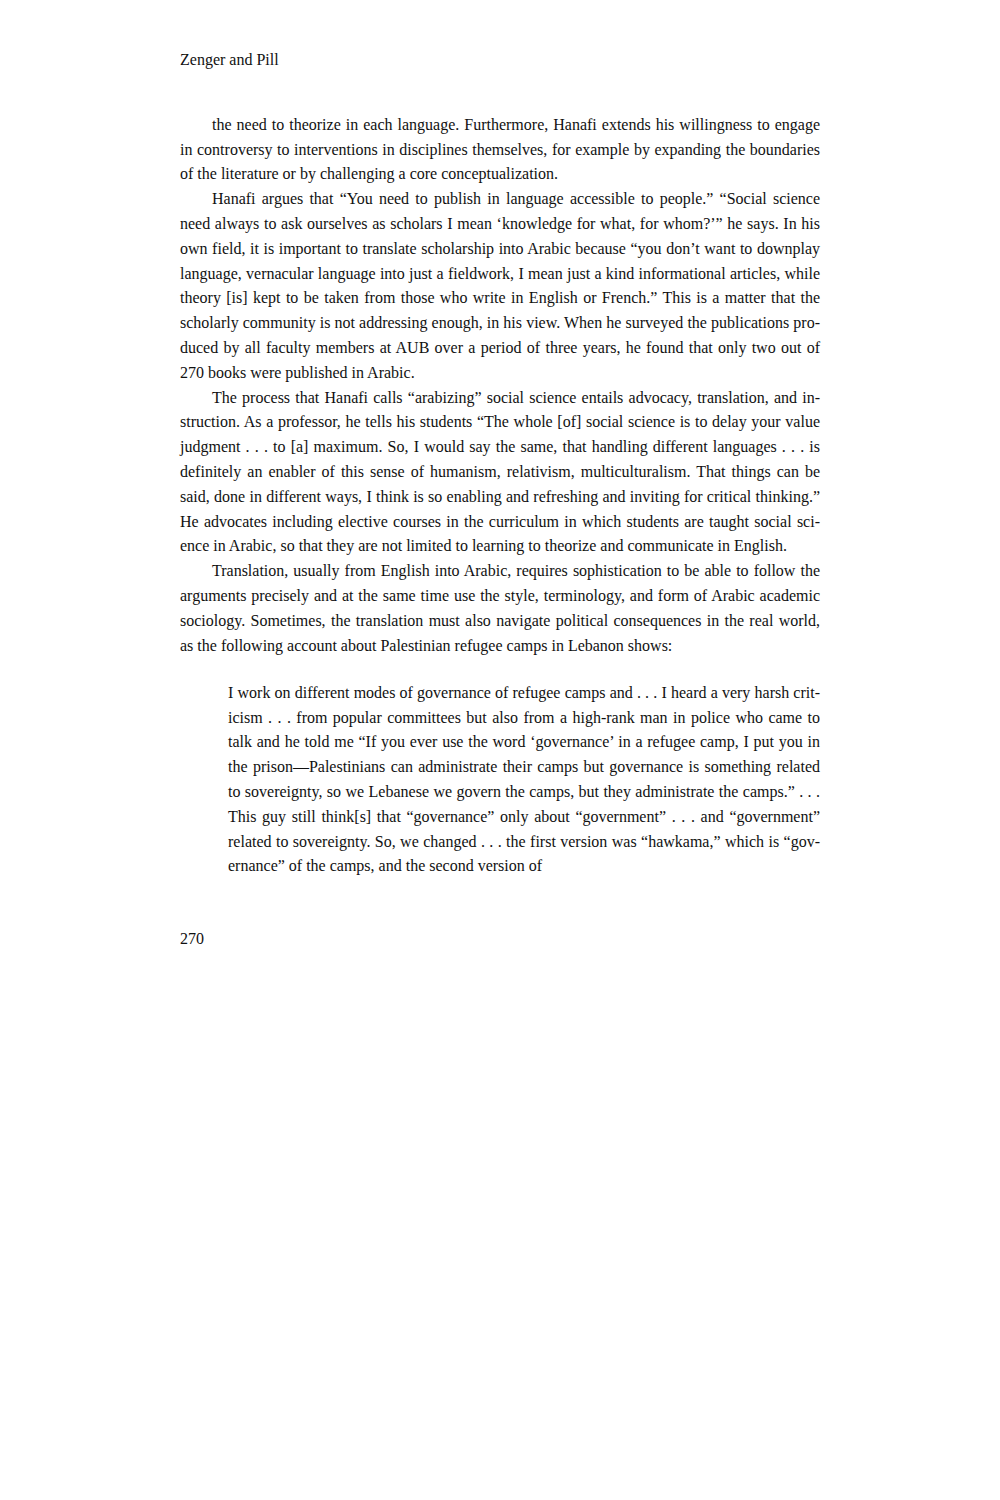Zenger and Pill
the need to theorize in each language. Furthermore, Hanafi extends his willingness to engage in controversy to interventions in disciplines themselves, for example by expanding the boundaries of the literature or by challenging a core conceptualization.
Hanafi argues that “You need to publish in language accessible to people.” “Social science need always to ask ourselves as scholars I mean ‘knowledge for what, for whom?’” he says. In his own field, it is important to translate scholarship into Arabic because “you don’t want to downplay language, vernacular language into just a fieldwork, I mean just a kind informational articles, while theory [is] kept to be taken from those who write in English or French.” This is a matter that the scholarly community is not addressing enough, in his view. When he surveyed the publications produced by all faculty members at AUB over a period of three years, he found that only two out of 270 books were published in Arabic.
The process that Hanafi calls “arabizing” social science entails advocacy, translation, and instruction. As a professor, he tells his students “The whole [of] social science is to delay your value judgment . . . to [a] maximum. So, I would say the same, that handling different languages . . . is definitely an enabler of this sense of humanism, relativism, multiculturalism. That things can be said, done in different ways, I think is so enabling and refreshing and inviting for critical thinking.” He advocates including elective courses in the curriculum in which students are taught social science in Arabic, so that they are not limited to learning to theorize and communicate in English.
Translation, usually from English into Arabic, requires sophistication to be able to follow the arguments precisely and at the same time use the style, terminology, and form of Arabic academic sociology. Sometimes, the translation must also navigate political consequences in the real world, as the following account about Palestinian refugee camps in Lebanon shows:
I work on different modes of governance of refugee camps and . . . I heard a very harsh criticism . . . from popular committees but also from a high-rank man in police who came to talk and he told me “If you ever use the word ‘governance’ in a refugee camp, I put you in the prison—Palestinians can administrate their camps but governance is something related to sovereignty, so we Lebanese we govern the camps, but they administrate the camps.” . . . This guy still think[s] that “governance” only about “government” . . . and “government” related to sovereignty. So, we changed . . . the first version was “hawkama,” which is “governance” of the camps, and the second version of
270